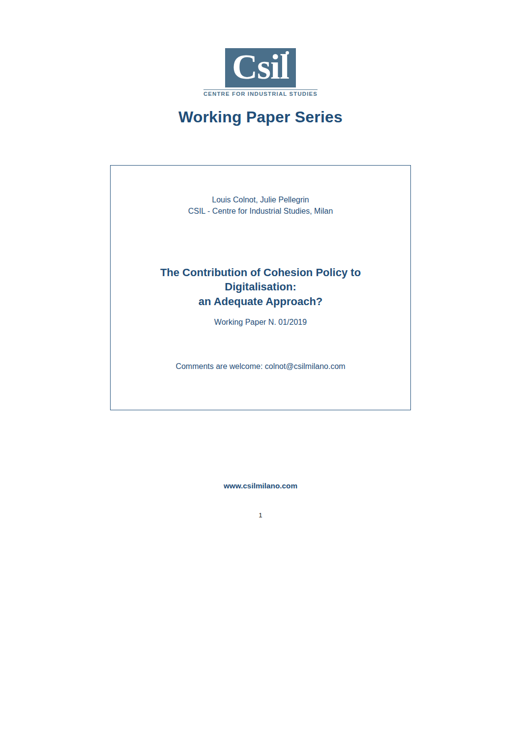Csil
CENTRE FOR INDUSTRIAL STUDIES
Working Paper Series
Louis Colnot, Julie Pellegrin
CSIL - Centre for Industrial Studies, Milan
The Contribution of Cohesion Policy to Digitalisation:
an Adequate Approach?
Working Paper N. 01/2019
Comments are welcome: colnot@csilmilano.com
www.csilmilano.com
1